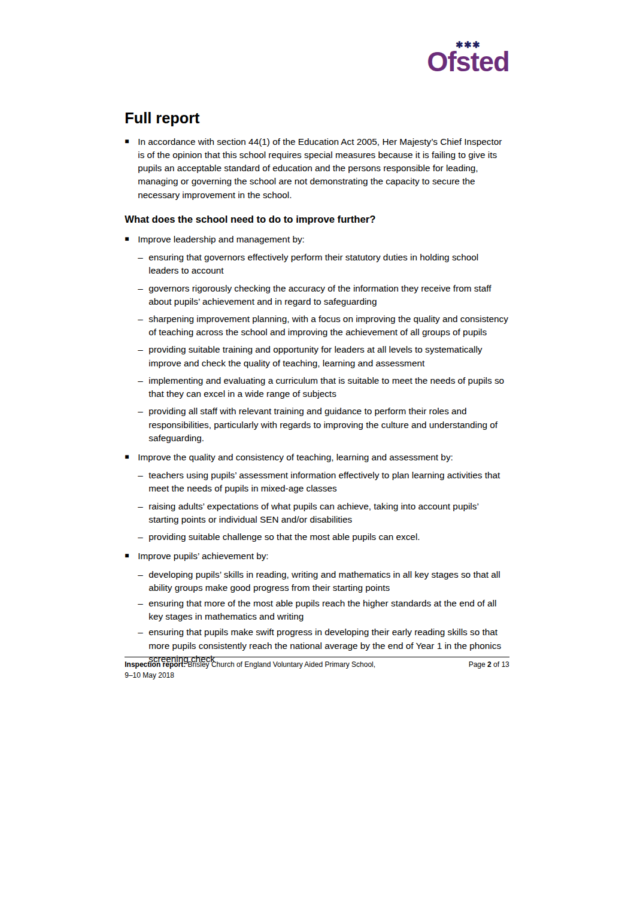✱✱✱
Ofsted
Full report
In accordance with section 44(1) of the Education Act 2005, Her Majesty’s Chief Inspector is of the opinion that this school requires special measures because it is failing to give its pupils an acceptable standard of education and the persons responsible for leading, managing or governing the school are not demonstrating the capacity to secure the necessary improvement in the school.
What does the school need to do to improve further?
Improve leadership and management by:
ensuring that governors effectively perform their statutory duties in holding school leaders to account
governors rigorously checking the accuracy of the information they receive from staff about pupils’ achievement and in regard to safeguarding
sharpening improvement planning, with a focus on improving the quality and consistency of teaching across the school and improving the achievement of all groups of pupils
providing suitable training and opportunity for leaders at all levels to systematically improve and check the quality of teaching, learning and assessment
implementing and evaluating a curriculum that is suitable to meet the needs of pupils so that they can excel in a wide range of subjects
providing all staff with relevant training and guidance to perform their roles and responsibilities, particularly with regards to improving the culture and understanding of safeguarding.
Improve the quality and consistency of teaching, learning and assessment by:
teachers using pupils’ assessment information effectively to plan learning activities that meet the needs of pupils in mixed-age classes
raising adults’ expectations of what pupils can achieve, taking into account pupils’ starting points or individual SEN and/or disabilities
providing suitable challenge so that the most able pupils can excel.
Improve pupils’ achievement by:
developing pupils’ skills in reading, writing and mathematics in all key stages so that all ability groups make good progress from their starting points
ensuring that more of the most able pupils reach the higher standards at the end of all key stages in mathematics and writing
ensuring that pupils make swift progress in developing their early reading skills so that more pupils consistently reach the national average by the end of Year 1 in the phonics screening check
Inspection report: Brisley Church of England Voluntary Aided Primary School,
9–10 May 2018
Page 2 of 13